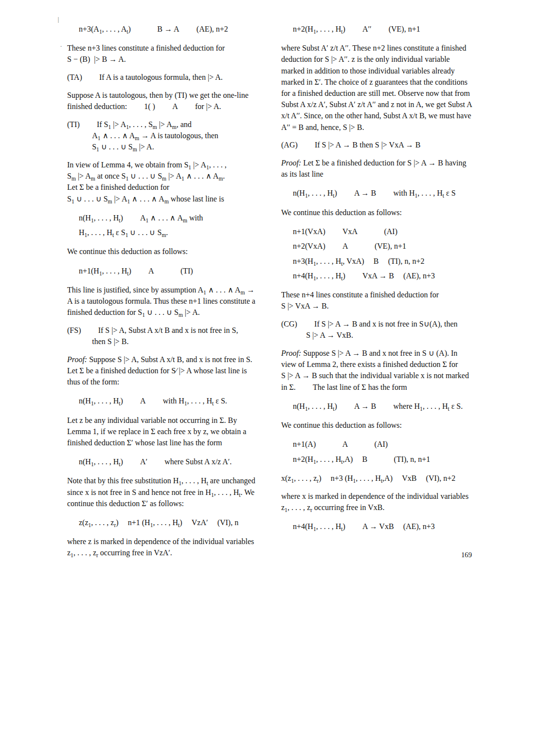|
n+3(A1, . . . , At) B → A (AE), n+2
·These n+3 lines constitute a finished deduction for
S − (B) |> B → A.
(TA) If A is a tautologous formula, then |> A.
Suppose A is tautologous, then by (TI) we get the one-line finished deduction: 1( ) A for |> A.
(TI) If S1 |> A1, . . . , Sm |> Am, and
A1 ∧ . . . ∧ Am → A is tautologous, then
S1 ∪ . . . ∪ Sm |> A.
In view of Lemma 4, we obtain from S1 |> A1, . . . ,
Sm |> Am at once S1 ∪ . . . ∪ Sm |> A1 ∧ . . . ∧ Am.
Let Σ be a finished deduction for
S1 ∪ . . . ∪ Sm |> A1 ∧ . . . ∧ Am whose last line is
n(H1, . . . , Ht) A1 ∧ . . . ∧ Am with
H1, . . . , Ht ε S1 ∪ . . . ∪ Sm.
We continue this deduction as follows:
n+1(H1, . . . , Ht) A (TI)
This line is justified, since by assumption A1 ∧ . . . ∧ Am → A is a tautologous formula. Thus these n+1 lines constitute a finished deduction for S1 ∪ . . . ∪ Sm |> A.
(FS) If S |> A, Subst A x/t B and x is not free in S,
then S |> B.
Proof: Suppose S |> A, Subst A x/t B, and x is not free in S. Let Σ be a finished deduction for S⁄ |> A whose last line is thus of the form:
n(H1, . . . , Ht) A with H1, . . . , Ht ε S.
Let z be any individual variable not occurring in Σ. By Lemma 1, if we replace in Σ each free x by z, we obtain a finished deduction Σ′ whose last line has the form
n(H1, . . . , Ht) A′ where Subst A x/z A′.
Note that by this free substitution H1, . . . , Ht are unchanged since x is not free in S and hence not free in H1, . . . , Ht. We continue this deduction Σ′ as follows:
z(z1, . . . , zr) n+1 (H1, . . . , Ht) VzA′ (VI), n
where z is marked in dependence of the individual variables z1, . . . , zr occurring free in VzA′.
n+2(H1, . . . , Ht) A′′ (VE), n+1
where Subst A′ z/t A′′. These n+2 lines constitute a finished deduction for S |> A′′. z is the only individual variable marked in addition to those individual variables already marked in Σ′. The choice of z guarantees that the conditions for a finished deduction are still met. Observe now that from Subst A x/z A′, Subst A′ z/t A′′ and z not in A, we get Subst A x/t A′′. Since, on the other hand, Subst A x/t B, we must have A′′ = B and, hence, S |> B.
(AG) If S |> A → B then S |> VxA → B
Proof: Let Σ be a finished deduction for S |> A → B having as its last line
n(H1, . . . , Ht) A → B with H1, . . . , Ht ε S
We continue this deduction as follows:
n+1(VxA) VxA (AI)
n+2(VxA) A (VE), n+1
n+3(H1, . . . , Ht, VxA) B (TI), n, n+2
n+4(H1, . . . , Ht) VxA → B (AE), n+3
These n+4 lines constitute a finished deduction for
S |> VxA → B.
(CG) If S |> A → B and x is not free in S∪(A), then
S |> A → VxB.
Proof: Suppose S |> A → B and x not free in S ∪ (A). In view of Lemma 2, there exists a finished deduction Σ for
S |> A → B such that the individual variable x is not marked in Σ. The last line of Σ has the form
n(H1, . . . , Ht) A → B where H1, . . . , Ht ε S.
We continue this deduction as follows:
n+1(A) A (AI)
n+2(H1, . . . , Ht,A) B (TI), n, n+1
x(z1, . . . , zr) n+3 (H1, . . . , Ht,A) VxB (VI), n+2
where x is marked in dependence of the individual variables z1, . . . , zr occurring free in VxB.
n+4(H1, . . . , Ht) A → VxB (AE), n+3
169